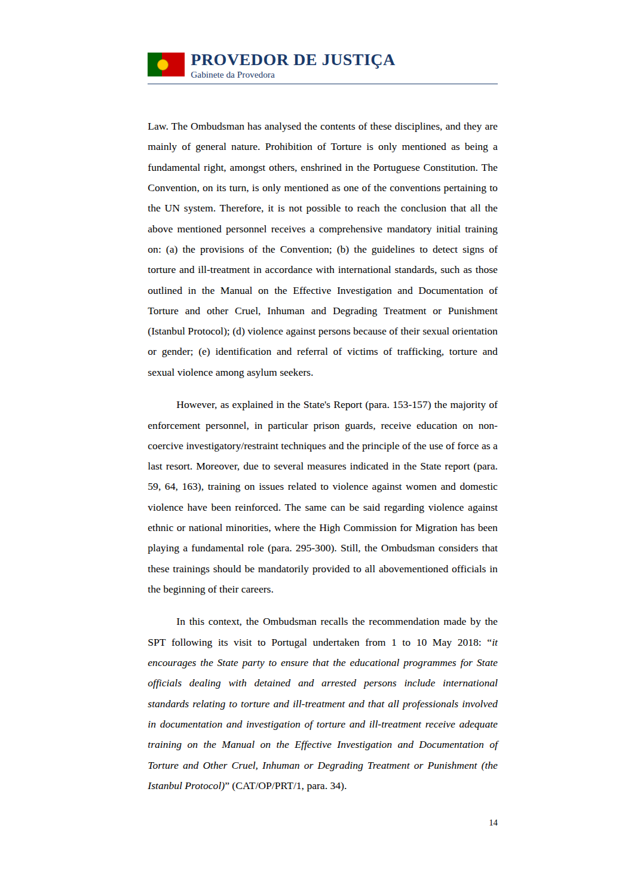PROVEDOR DE JUSTIÇA
Gabinete da Provedora
Law. The Ombudsman has analysed the contents of these disciplines, and they are mainly of general nature. Prohibition of Torture is only mentioned as being a fundamental right, amongst others, enshrined in the Portuguese Constitution. The Convention, on its turn, is only mentioned as one of the conventions pertaining to the UN system. Therefore, it is not possible to reach the conclusion that all the above mentioned personnel receives a comprehensive mandatory initial training on: (a) the provisions of the Convention; (b) the guidelines to detect signs of torture and ill-treatment in accordance with international standards, such as those outlined in the Manual on the Effective Investigation and Documentation of Torture and other Cruel, Inhuman and Degrading Treatment or Punishment (Istanbul Protocol); (d) violence against persons because of their sexual orientation or gender; (e) identification and referral of victims of trafficking, torture and sexual violence among asylum seekers.
However, as explained in the State's Report (para. 153-157) the majority of enforcement personnel, in particular prison guards, receive education on non-coercive investigatory/restraint techniques and the principle of the use of force as a last resort. Moreover, due to several measures indicated in the State report (para. 59, 64, 163), training on issues related to violence against women and domestic violence have been reinforced. The same can be said regarding violence against ethnic or national minorities, where the High Commission for Migration has been playing a fundamental role (para. 295-300). Still, the Ombudsman considers that these trainings should be mandatorily provided to all abovementioned officials in the beginning of their careers.
In this context, the Ombudsman recalls the recommendation made by the SPT following its visit to Portugal undertaken from 1 to 10 May 2018: “it encourages the State party to ensure that the educational programmes for State officials dealing with detained and arrested persons include international standards relating to torture and ill-treatment and that all professionals involved in documentation and investigation of torture and ill-treatment receive adequate training on the Manual on the Effective Investigation and Documentation of Torture and Other Cruel, Inhuman or Degrading Treatment or Punishment (the Istanbul Protocol)” (CAT/OP/PRT/1, para. 34).
14